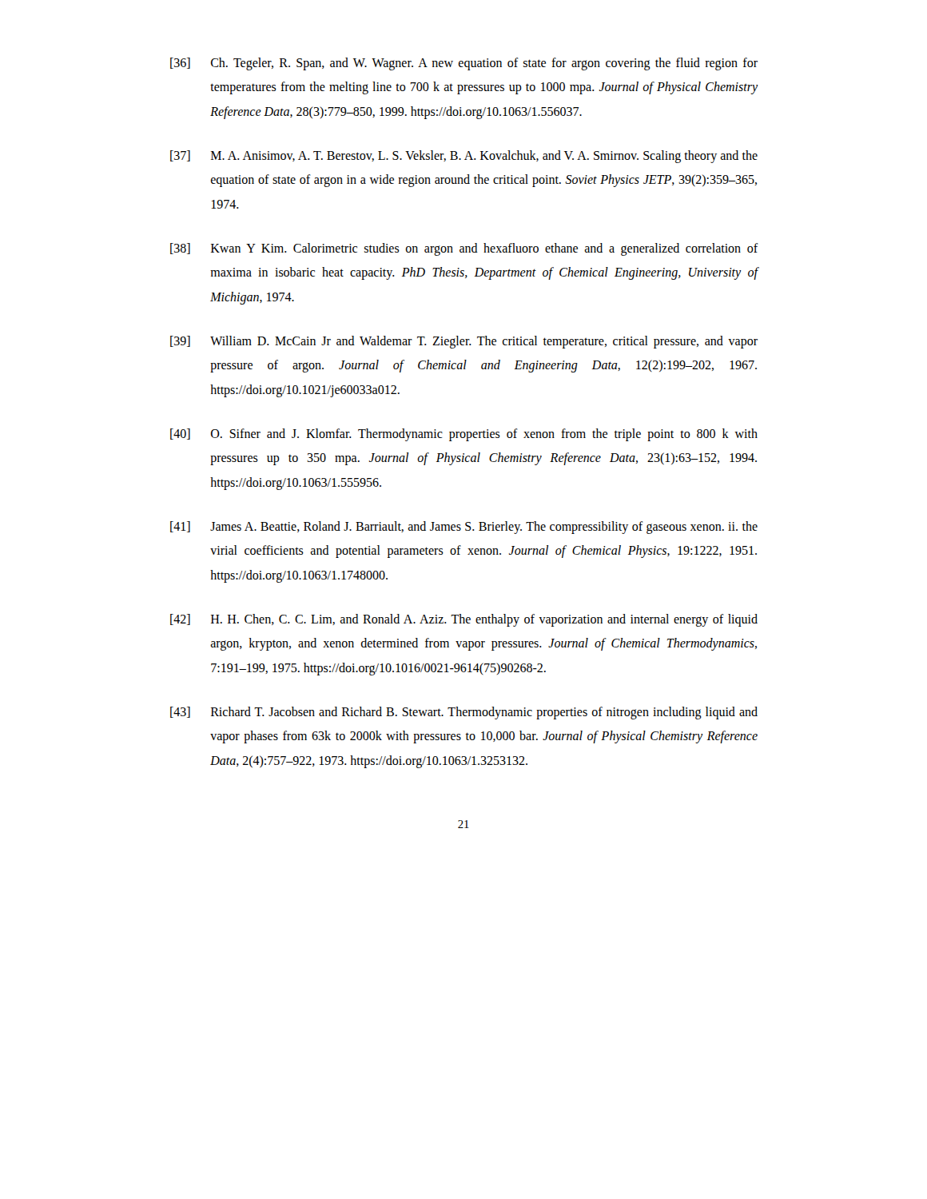[36] Ch. Tegeler, R. Span, and W. Wagner. A new equation of state for argon covering the fluid region for temperatures from the melting line to 700 k at pressures up to 1000 mpa. Journal of Physical Chemistry Reference Data, 28(3):779–850, 1999. https://doi.org/10.1063/1.556037.
[37] M. A. Anisimov, A. T. Berestov, L. S. Veksler, B. A. Kovalchuk, and V. A. Smirnov. Scaling theory and the equation of state of argon in a wide region around the critical point. Soviet Physics JETP, 39(2):359–365, 1974.
[38] Kwan Y Kim. Calorimetric studies on argon and hexafluoro ethane and a generalized correlation of maxima in isobaric heat capacity. PhD Thesis, Department of Chemical Engineering, University of Michigan, 1974.
[39] William D. McCain Jr and Waldemar T. Ziegler. The critical temperature, critical pressure, and vapor pressure of argon. Journal of Chemical and Engineering Data, 12(2):199–202, 1967. https://doi.org/10.1021/je60033a012.
[40] O. Sifner and J. Klomfar. Thermodynamic properties of xenon from the triple point to 800 k with pressures up to 350 mpa. Journal of Physical Chemistry Reference Data, 23(1):63–152, 1994. https://doi.org/10.1063/1.555956.
[41] James A. Beattie, Roland J. Barriault, and James S. Brierley. The compressibility of gaseous xenon. ii. the virial coefficients and potential parameters of xenon. Journal of Chemical Physics, 19:1222, 1951. https://doi.org/10.1063/1.1748000.
[42] H. H. Chen, C. C. Lim, and Ronald A. Aziz. The enthalpy of vaporization and internal energy of liquid argon, krypton, and xenon determined from vapor pressures. Journal of Chemical Thermodynamics, 7:191–199, 1975. https://doi.org/10.1016/0021-9614(75)90268-2.
[43] Richard T. Jacobsen and Richard B. Stewart. Thermodynamic properties of nitrogen including liquid and vapor phases from 63k to 2000k with pressures to 10,000 bar. Journal of Physical Chemistry Reference Data, 2(4):757–922, 1973. https://doi.org/10.1063/1.3253132.
21